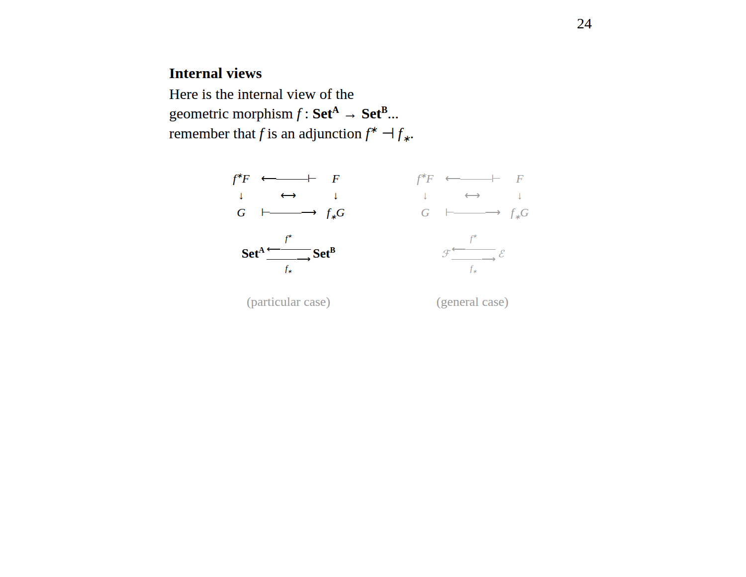24
Internal views
Here is the internal view of the
geometric morphism f : SetA → SetB...
remember that f is an adjunction f∗ ⊣ f∗.
| f ∗ F | ⟵———⊢ | F |
| ↓ | ⟷ | ↓ |
| G | ⊢———⟶ | f ∗ G |
| | f ∗ | |
| Set A | ⟵——— ———⟶ | Set B |
| | f ∗ | |
(particular case)
| f ∗ F | ⟵———⊢ | F |
| ↓ | ⟷ | ↓ |
| G | ⊢———⟶ | f ∗ G |
| | f ∗ | |
| ℱ | ⟵——— ———⟶ | ℰ |
| | f ∗ | |
(general case)